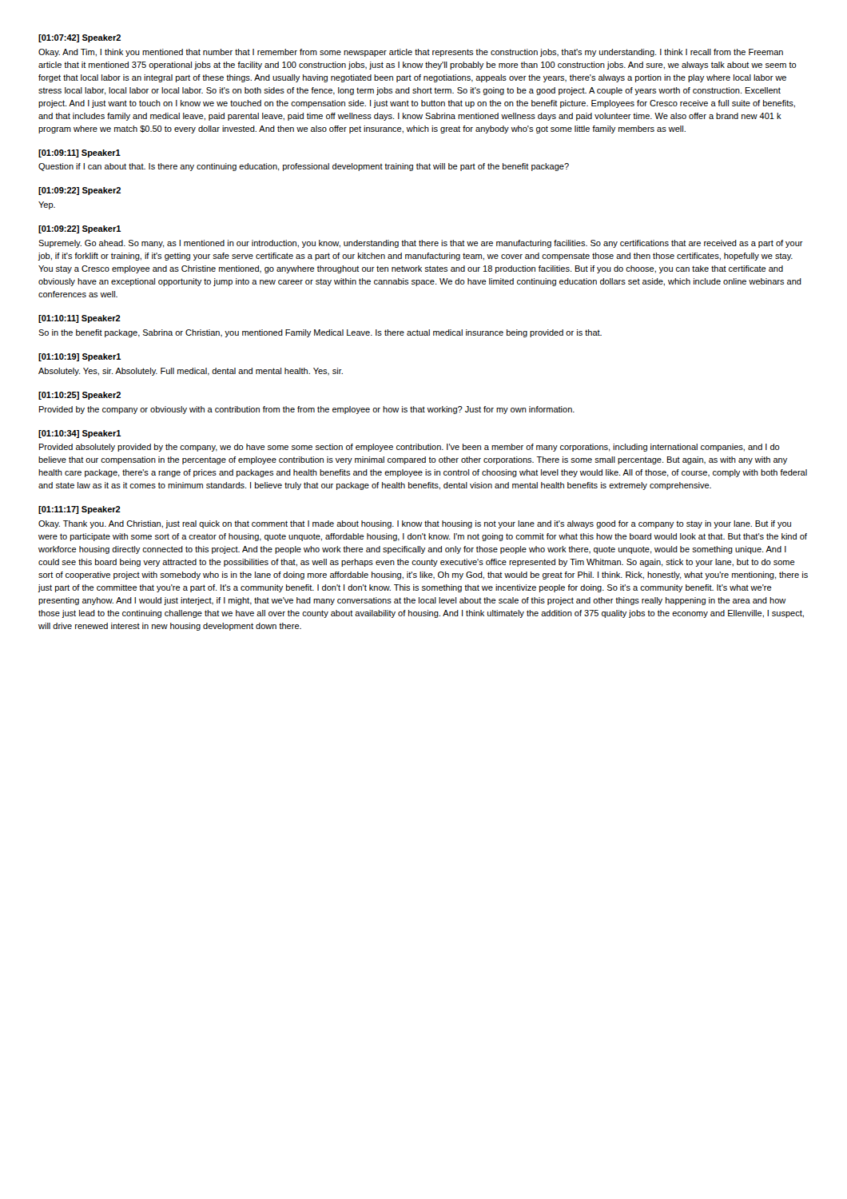[01:07:42] Speaker2
Okay. And Tim, I think you mentioned that number that I remember from some newspaper article that represents the construction jobs, that's my understanding. I think I recall from the Freeman article that it mentioned 375 operational jobs at the facility and 100 construction jobs, just as I know they'll probably be more than 100 construction jobs. And sure, we always talk about we seem to forget that local labor is an integral part of these things. And usually having negotiated been part of negotiations, appeals over the years, there's always a portion in the play where local labor we stress local labor, local labor or local labor. So it's on both sides of the fence, long term jobs and short term. So it's going to be a good project. A couple of years worth of construction. Excellent project. And I just want to touch on I know we we touched on the compensation side. I just want to button that up on the on the benefit picture. Employees for Cresco receive a full suite of benefits, and that includes family and medical leave, paid parental leave, paid time off wellness days. I know Sabrina mentioned wellness days and paid volunteer time. We also offer a brand new 401 k program where we match $0.50 to every dollar invested. And then we also offer pet insurance, which is great for anybody who's got some little family members as well.
[01:09:11] Speaker1
Question if I can about that. Is there any continuing education, professional development training that will be part of the benefit package?
[01:09:22] Speaker2
Yep.
[01:09:22] Speaker1
Supremely. Go ahead. So many, as I mentioned in our introduction, you know, understanding that there is that we are manufacturing facilities. So any certifications that are received as a part of your job, if it's forklift or training, if it's getting your safe serve certificate as a part of our kitchen and manufacturing team, we cover and compensate those and then those certificates, hopefully we stay. You stay a Cresco employee and as Christine mentioned, go anywhere throughout our ten network states and our 18 production facilities. But if you do choose, you can take that certificate and obviously have an exceptional opportunity to jump into a new career or stay within the cannabis space. We do have limited continuing education dollars set aside, which include online webinars and conferences as well.
[01:10:11] Speaker2
So in the benefit package, Sabrina or Christian, you mentioned Family Medical Leave. Is there actual medical insurance being provided or is that.
[01:10:19] Speaker1
Absolutely. Yes, sir. Absolutely. Full medical, dental and mental health. Yes, sir.
[01:10:25] Speaker2
Provided by the company or obviously with a contribution from the from the employee or how is that working? Just for my own information.
[01:10:34] Speaker1
Provided absolutely provided by the company, we do have some some section of employee contribution. I've been a member of many corporations, including international companies, and I do believe that our compensation in the percentage of employee contribution is very minimal compared to other other corporations. There is some small percentage. But again, as with any with any health care package, there's a range of prices and packages and health benefits and the employee is in control of choosing what level they would like. All of those, of course, comply with both federal and state law as it as it comes to minimum standards. I believe truly that our package of health benefits, dental vision and mental health benefits is extremely comprehensive.
[01:11:17] Speaker2
Okay. Thank you. And Christian, just real quick on that comment that I made about housing. I know that housing is not your lane and it's always good for a company to stay in your lane. But if you were to participate with some sort of a creator of housing, quote unquote, affordable housing, I don't know. I'm not going to commit for what this how the board would look at that. But that's the kind of workforce housing directly connected to this project. And the people who work there and specifically and only for those people who work there, quote unquote, would be something unique. And I could see this board being very attracted to the possibilities of that, as well as perhaps even the county executive's office represented by Tim Whitman. So again, stick to your lane, but to do some sort of cooperative project with somebody who is in the lane of doing more affordable housing, it's like, Oh my God, that would be great for Phil. I think. Rick, honestly, what you're mentioning, there is just part of the committee that you're a part of. It's a community benefit. I don't I don't know. This is something that we incentivize people for doing. So it's a community benefit. It's what we're presenting anyhow. And I would just interject, if I might, that we've had many conversations at the local level about the scale of this project and other things really happening in the area and how those just lead to the continuing challenge that we have all over the county about availability of housing. And I think ultimately the addition of 375 quality jobs to the economy and Ellenville, I suspect, will drive renewed interest in new housing development down there.